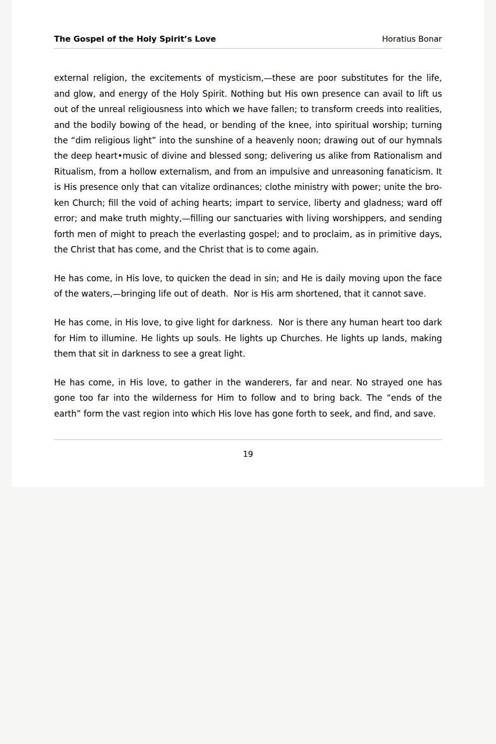The Gospel of the Holy Spirit’s Love Horatius Bonar
external religion, the excitements of mysticism,—these are poor substitutes for the life, and glow, and energy of the Holy Spirit. Nothing but His own presence can avail to lift us out of the unreal religiousness into which we have fallen; to transform creeds into realities, and the bodily bowing of the head, or bending of the knee, into spiritual worship; turning the “dim religious light” into the sunshine of a heavenly noon; drawing out of our hymnals the deep heart•music of divine and blessed song; delivering us alike from Rationalism and Ritualism, from a hollow externalism, and from an impulsive and unreasoning fanaticism. It is His presence only that can vitalize ordinances; clothe ministry with power; unite the broken Church; fill the void of aching hearts; impart to service, liberty and gladness; ward off error; and make truth mighty,—filling our sanctuaries with living worshippers, and sending forth men of might to preach the everlasting gospel; and to proclaim, as in primitive days, the Christ that has come, and the Christ that is to come again.
He has come, in His love, to quicken the dead in sin; and He is daily moving upon the face of the waters,—bringing life out of death. Nor is His arm shortened, that it cannot save.
He has come, in His love, to give light for darkness. Nor is there any human heart too dark for Him to illumine. He lights up souls. He lights up Churches. He lights up lands, making them that sit in darkness to see a great light.
He has come, in His love, to gather in the wanderers, far and near. No strayed one has gone too far into the wilderness for Him to follow and to bring back. The “ends of the earth” form the vast region into which His love has gone forth to seek, and find, and save.
19